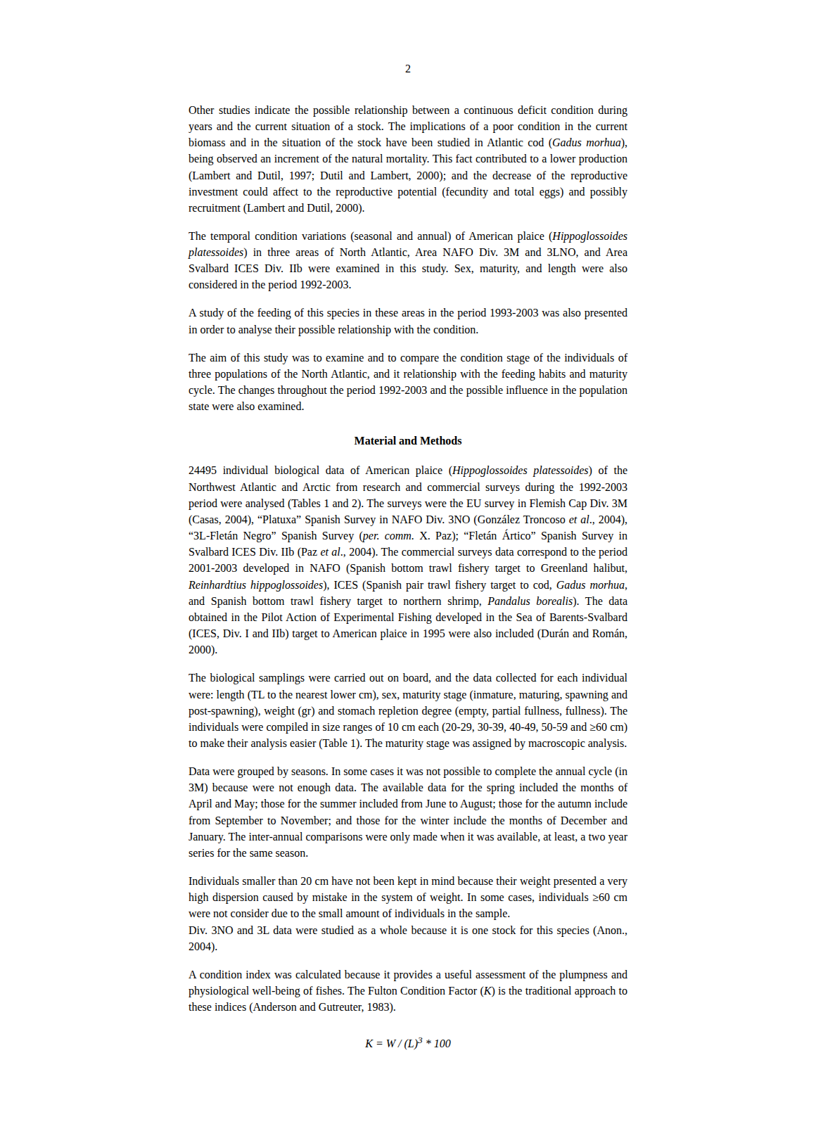2
Other studies indicate the possible relationship between a continuous deficit condition during years and the current situation of a stock. The implications of a poor condition in the current biomass and in the situation of the stock have been studied in Atlantic cod (Gadus morhua), being observed an increment of the natural mortality. This fact contributed to a lower production (Lambert and Dutil, 1997; Dutil and Lambert, 2000); and the decrease of the reproductive investment could affect to the reproductive potential (fecundity and total eggs) and possibly recruitment (Lambert and Dutil, 2000).
The temporal condition variations (seasonal and annual) of American plaice (Hippoglossoides platessoides) in three areas of North Atlantic, Area NAFO Div. 3M and 3LNO, and Area Svalbard ICES Div. IIb were examined in this study. Sex, maturity, and length were also considered in the period 1992-2003.
A study of the feeding of this species in these areas in the period 1993-2003 was also presented in order to analyse their possible relationship with the condition.
The aim of this study was to examine and to compare the condition stage of the individuals of three populations of the North Atlantic, and it relationship with the feeding habits and maturity cycle. The changes throughout the period 1992-2003 and the possible influence in the population state were also examined.
Material and Methods
24495 individual biological data of American plaice (Hippoglossoides platessoides) of the Northwest Atlantic and Arctic from research and commercial surveys during the 1992-2003 period were analysed (Tables 1 and 2). The surveys were the EU survey in Flemish Cap Div. 3M (Casas, 2004), “Platuxa” Spanish Survey in NAFO Div. 3NO (González Troncoso et al., 2004), “3L-Fletán Negro” Spanish Survey (per. comm. X. Paz); “Fletán Ártico” Spanish Survey in Svalbard ICES Div. IIb (Paz et al., 2004). The commercial surveys data correspond to the period 2001-2003 developed in NAFO (Spanish bottom trawl fishery target to Greenland halibut, Reinhardtius hippoglossoides), ICES (Spanish pair trawl fishery target to cod, Gadus morhua, and Spanish bottom trawl fishery target to northern shrimp, Pandalus borealis). The data obtained in the Pilot Action of Experimental Fishing developed in the Sea of Barents-Svalbard (ICES, Div. I and IIb) target to American plaice in 1995 were also included (Durán and Román, 2000).
The biological samplings were carried out on board, and the data collected for each individual were: length (TL to the nearest lower cm), sex, maturity stage (inmature, maturing, spawning and post-spawning), weight (gr) and stomach repletion degree (empty, partial fullness, fullness). The individuals were compiled in size ranges of 10 cm each (20-29, 30-39, 40-49, 50-59 and ≥60 cm) to make their analysis easier (Table 1). The maturity stage was assigned by macroscopic analysis.
Data were grouped by seasons. In some cases it was not possible to complete the annual cycle (in 3M) because were not enough data. The available data for the spring included the months of April and May; those for the summer included from June to August; those for the autumn include from September to November; and those for the winter include the months of December and January. The inter-annual comparisons were only made when it was available, at least, a two year series for the same season.
Individuals smaller than 20 cm have not been kept in mind because their weight presented a very high dispersion caused by mistake in the system of weight. In some cases, individuals ≥60 cm were not consider due to the small amount of individuals in the sample.
Div. 3NO and 3L data were studied as a whole because it is one stock for this species (Anon., 2004).
A condition index was calculated because it provides a useful assessment of the plumpness and physiological well-being of fishes. The Fulton Condition Factor (K) is the traditional approach to these indices (Anderson and Gutreuter, 1983).
K = W / (L)3 * 100